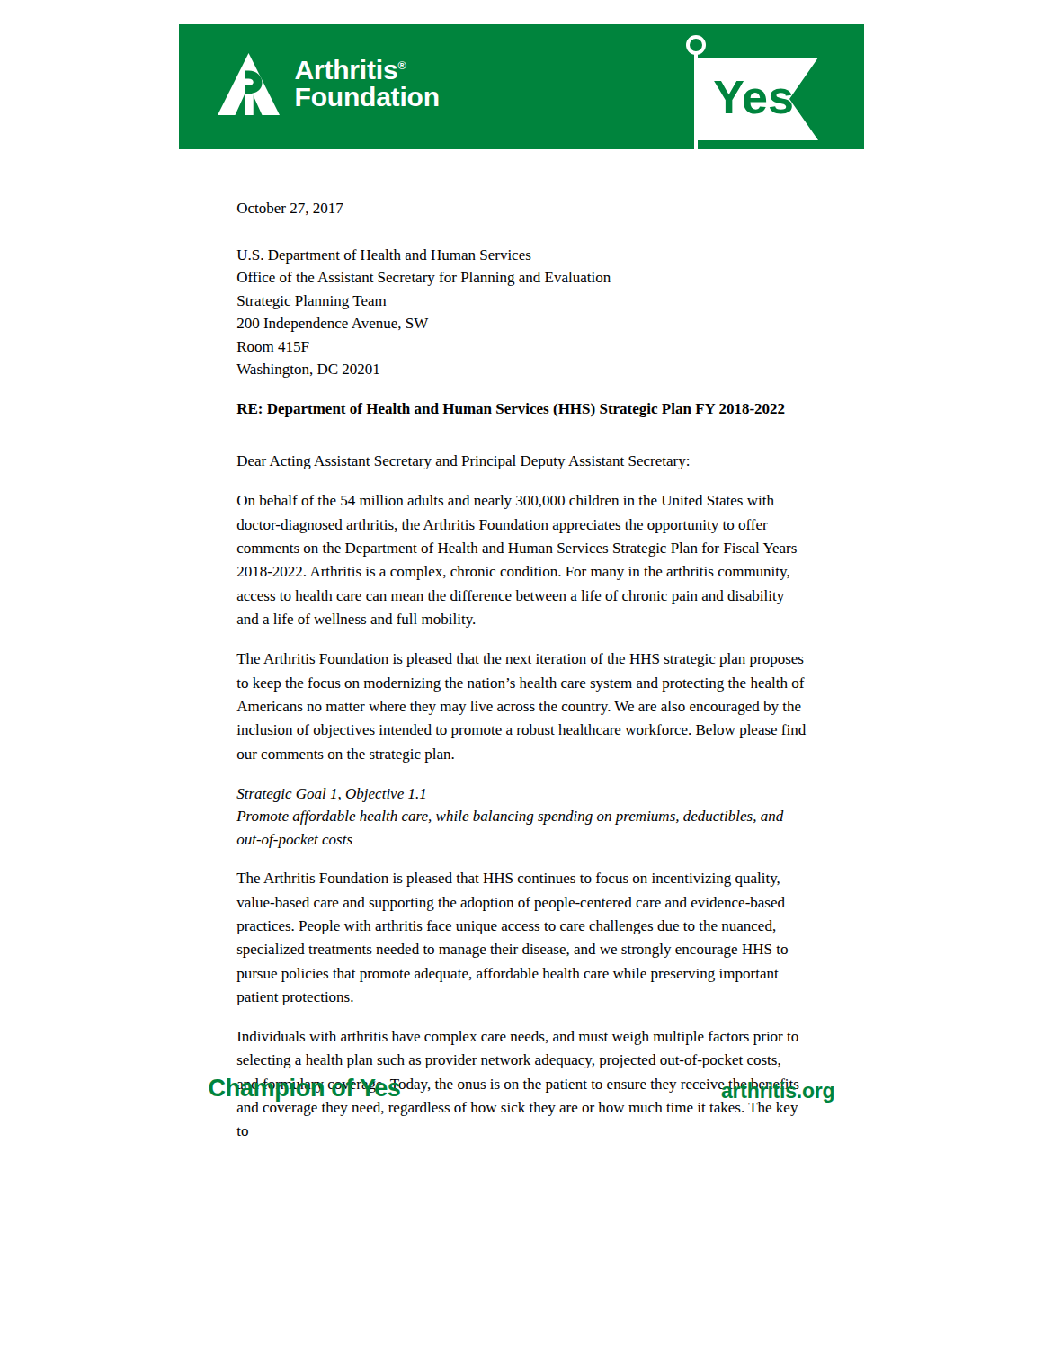Arthritis®
Foundation
Yes
October 27, 2017
U.S. Department of Health and Human Services
Office of the Assistant Secretary for Planning and Evaluation
Strategic Planning Team
200 Independence Avenue, SW
Room 415F
Washington, DC 20201
RE: Department of Health and Human Services (HHS) Strategic Plan FY 2018-2022
Dear Acting Assistant Secretary and Principal Deputy Assistant Secretary:
On behalf of the 54 million adults and nearly 300,000 children in the United States with doctor-diagnosed arthritis, the Arthritis Foundation appreciates the opportunity to offer comments on the Department of Health and Human Services Strategic Plan for Fiscal Years 2018-2022. Arthritis is a complex, chronic condition. For many in the arthritis community, access to health care can mean the difference between a life of chronic pain and disability and a life of wellness and full mobility.
The Arthritis Foundation is pleased that the next iteration of the HHS strategic plan proposes to keep the focus on modernizing the nation’s health care system and protecting the health of Americans no matter where they may live across the country. We are also encouraged by the inclusion of objectives intended to promote a robust healthcare workforce. Below please find our comments on the strategic plan.
Strategic Goal 1, Objective 1.1
Promote affordable health care, while balancing spending on premiums, deductibles, and out-of-pocket costs
The Arthritis Foundation is pleased that HHS continues to focus on incentivizing quality, value-based care and supporting the adoption of people-centered care and evidence-based practices. People with arthritis face unique access to care challenges due to the nuanced, specialized treatments needed to manage their disease, and we strongly encourage HHS to pursue policies that promote adequate, affordable health care while preserving important patient protections.
Individuals with arthritis have complex care needs, and must weigh multiple factors prior to selecting a health plan such as provider network adequacy, projected out-of-pocket costs, and formulary coverage. Today, the onus is on the patient to ensure they receive the benefits and coverage they need, regardless of how sick they are or how much time it takes. The key to
Champion of Yes
arthritis.org